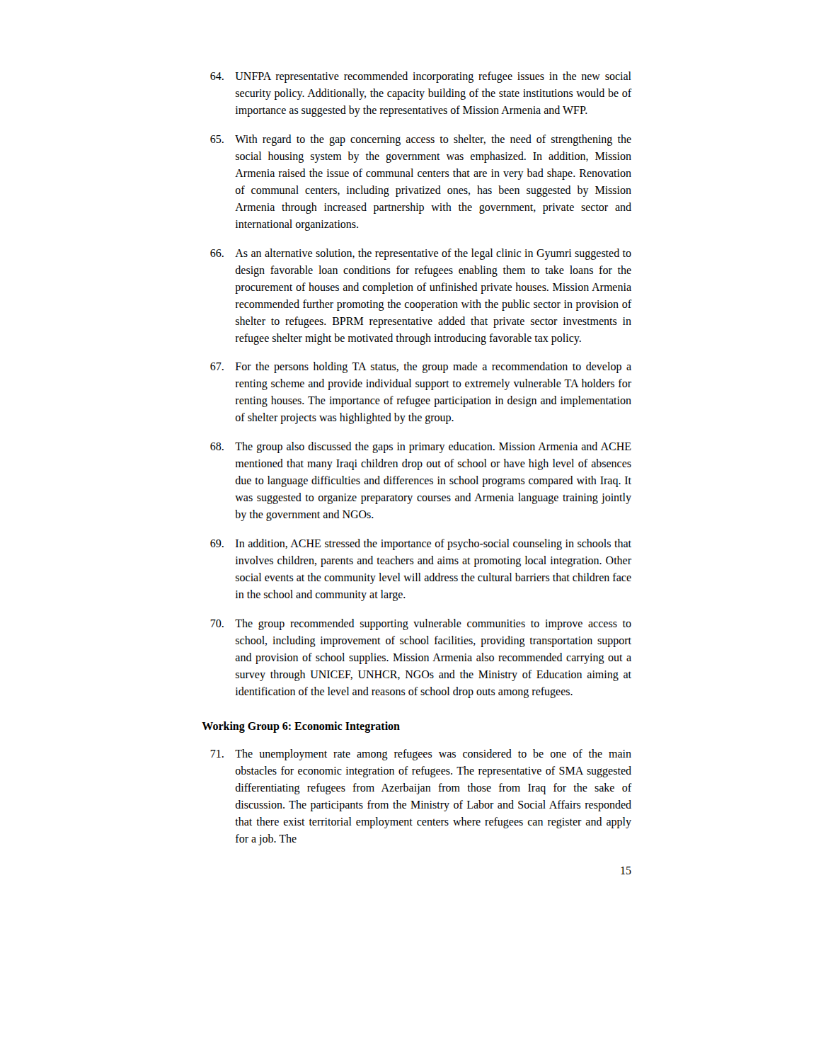UNFPA representative recommended incorporating refugee issues in the new social security policy. Additionally, the capacity building of the state institutions would be of importance as suggested by the representatives of Mission Armenia and WFP.
With regard to the gap concerning access to shelter, the need of strengthening the social housing system by the government was emphasized. In addition, Mission Armenia raised the issue of communal centers that are in very bad shape. Renovation of communal centers, including privatized ones, has been suggested by Mission Armenia through increased partnership with the government, private sector and international organizations.
As an alternative solution, the representative of the legal clinic in Gyumri suggested to design favorable loan conditions for refugees enabling them to take loans for the procurement of houses and completion of unfinished private houses. Mission Armenia recommended further promoting the cooperation with the public sector in provision of shelter to refugees. BPRM representative added that private sector investments in refugee shelter might be motivated through introducing favorable tax policy.
For the persons holding TA status, the group made a recommendation to develop a renting scheme and provide individual support to extremely vulnerable TA holders for renting houses. The importance of refugee participation in design and implementation of shelter projects was highlighted by the group.
The group also discussed the gaps in primary education. Mission Armenia and ACHE mentioned that many Iraqi children drop out of school or have high level of absences due to language difficulties and differences in school programs compared with Iraq. It was suggested to organize preparatory courses and Armenia language training jointly by the government and NGOs.
In addition, ACHE stressed the importance of psycho-social counseling in schools that involves children, parents and teachers and aims at promoting local integration. Other social events at the community level will address the cultural barriers that children face in the school and community at large.
The group recommended supporting vulnerable communities to improve access to school, including improvement of school facilities, providing transportation support and provision of school supplies. Mission Armenia also recommended carrying out a survey through UNICEF, UNHCR, NGOs and the Ministry of Education aiming at identification of the level and reasons of school drop outs among refugees.
Working Group 6: Economic Integration
The unemployment rate among refugees was considered to be one of the main obstacles for economic integration of refugees. The representative of SMA suggested differentiating refugees from Azerbaijan from those from Iraq for the sake of discussion. The participants from the Ministry of Labor and Social Affairs responded that there exist territorial employment centers where refugees can register and apply for a job. The
15